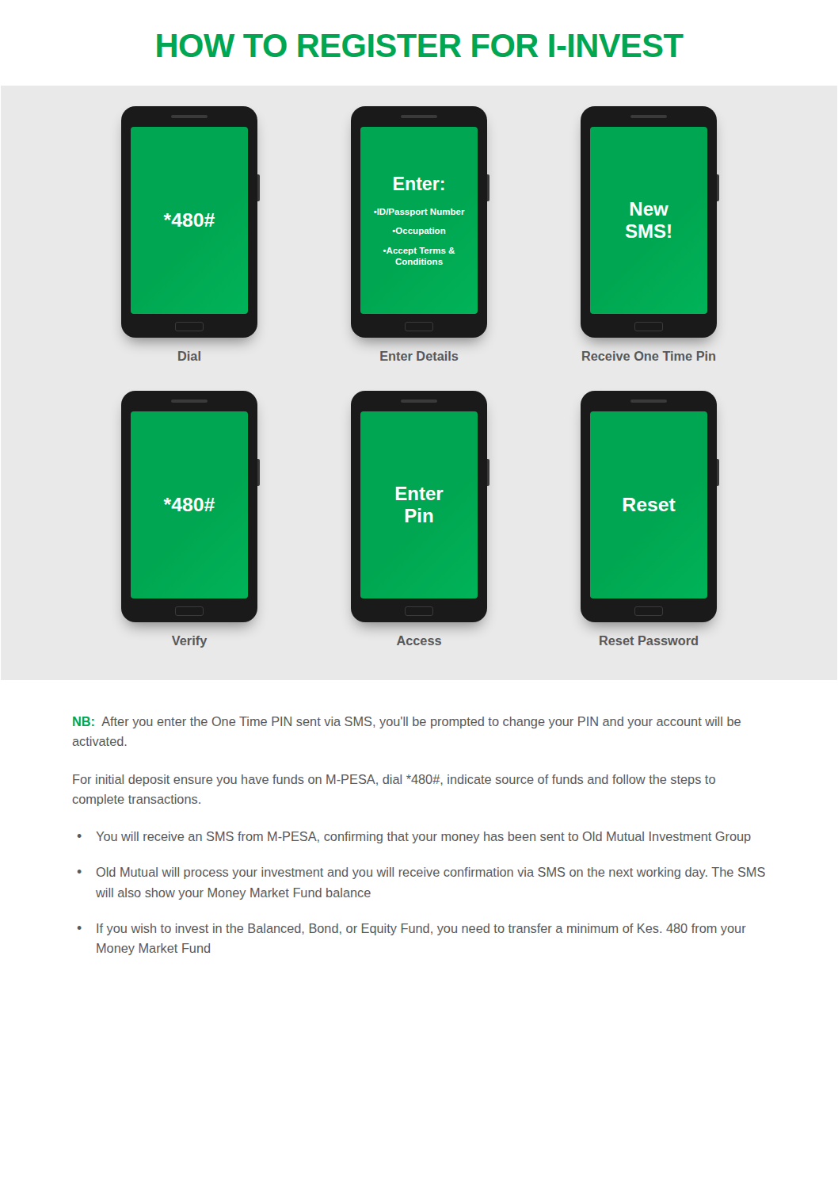How to Register for i-Invest
*480#
Dial
Enter:
•ID/Passport Number
•Occupation
•Accept Terms & Conditions
Enter Details
New
SMS!
Receive One Time Pin
*480#
Verify
Enter
Pin
Access
Reset
Reset Password
NB: After you enter the One Time PIN sent via SMS, you'll be prompted to change your PIN and your account will be activated.
For initial deposit ensure you have funds on M-PESA, dial *480#, indicate source of funds and follow the steps to complete transactions.
You will receive an SMS from M-PESA, confirming that your money has been sent to Old Mutual Investment Group
Old Mutual will process your investment and you will receive confirmation via SMS on the next working day. The SMS will also show your Money Market Fund balance
If you wish to invest in the Balanced, Bond, or Equity Fund, you need to transfer a minimum of Kes. 480 from your Money Market Fund